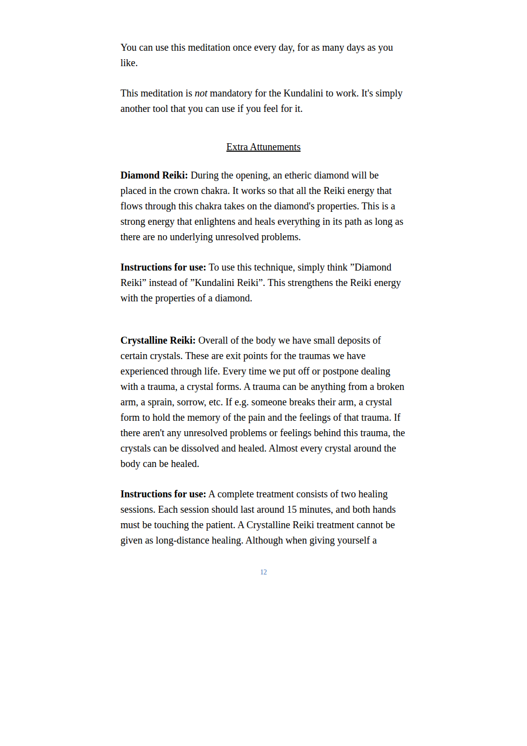You can use this meditation once every day, for as many days as you like.
This meditation is not mandatory for the Kundalini to work. It's simply another tool that you can use if you feel for it.
Extra Attunements
Diamond Reiki: During the opening, an etheric diamond will be placed in the crown chakra. It works so that all the Reiki energy that flows through this chakra takes on the diamond's properties. This is a strong energy that enlightens and heals everything in its path as long as there are no underlying unresolved problems.
Instructions for use: To use this technique, simply think ”Diamond Reiki” instead of ”Kundalini Reiki”. This strengthens the Reiki energy with the properties of a diamond.
Crystalline Reiki: Overall of the body we have small deposits of certain crystals. These are exit points for the traumas we have experienced through life. Every time we put off or postpone dealing with a trauma, a crystal forms. A trauma can be anything from a broken arm, a sprain, sorrow, etc. If e.g. someone breaks their arm, a crystal form to hold the memory of the pain and the feelings of that trauma. If there aren't any unresolved problems or feelings behind this trauma, the crystals can be dissolved and healed. Almost every crystal around the body can be healed.
Instructions for use: A complete treatment consists of two healing sessions. Each session should last around 15 minutes, and both hands must be touching the patient. A Crystalline Reiki treatment cannot be given as long-distance healing. Although when giving yourself a
12